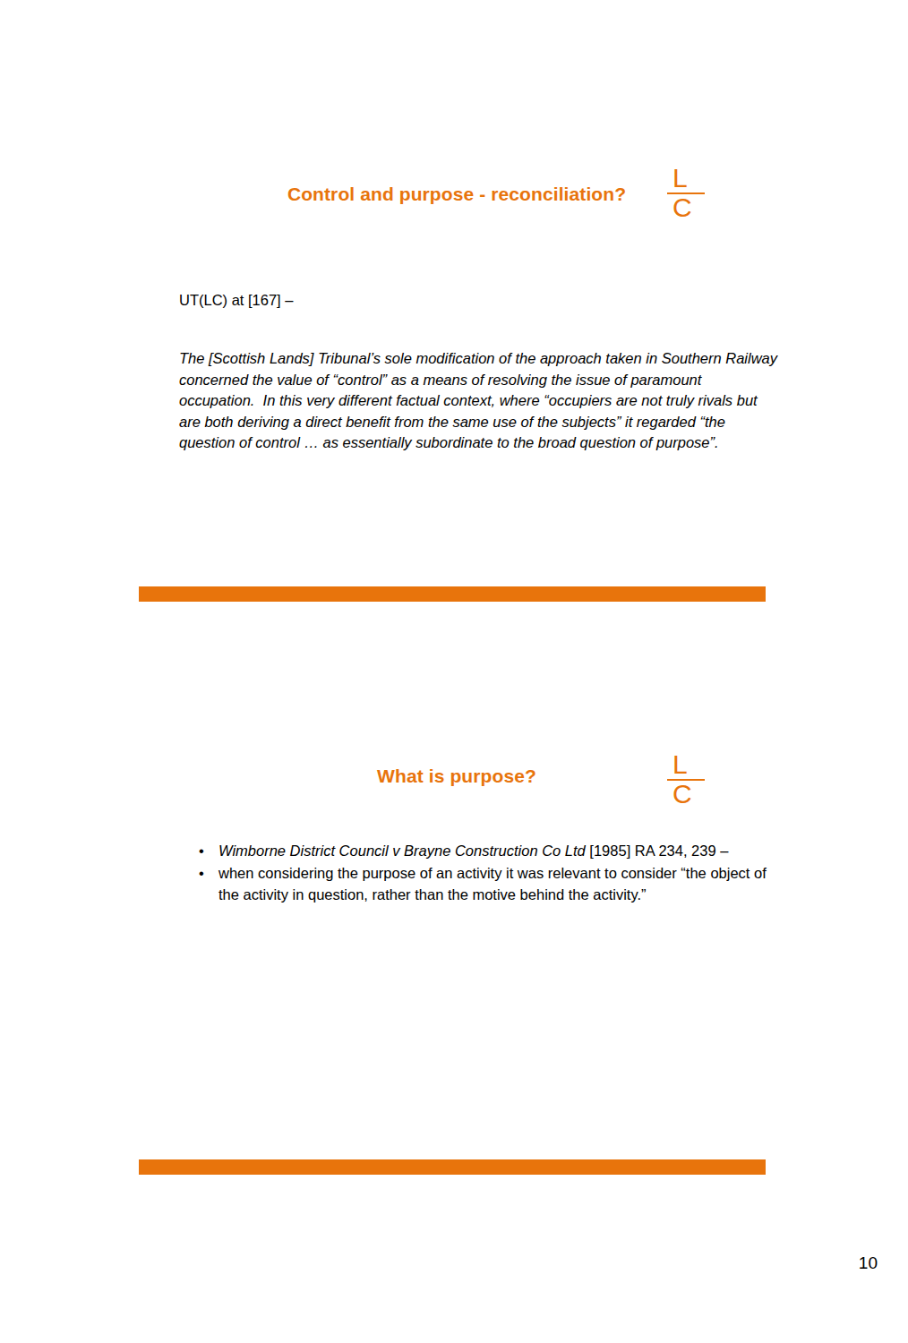L
C
Control and purpose - reconciliation?
UT(LC) at [167] –
The [Scottish Lands] Tribunal’s sole modification of the approach taken in Southern Railway concerned the value of “control” as a means of resolving the issue of paramount occupation. In this very different factual context, where “occupiers are not truly rivals but are both deriving a direct benefit from the same use of the subjects” it regarded “the question of control … as essentially subordinate to the broad question of purpose”.
L
C
What is purpose?
Wimborne District Council v Brayne Construction Co Ltd [1985] RA 234, 239 –
when considering the purpose of an activity it was relevant to consider “the object of the activity in question, rather than the motive behind the activity.”
10